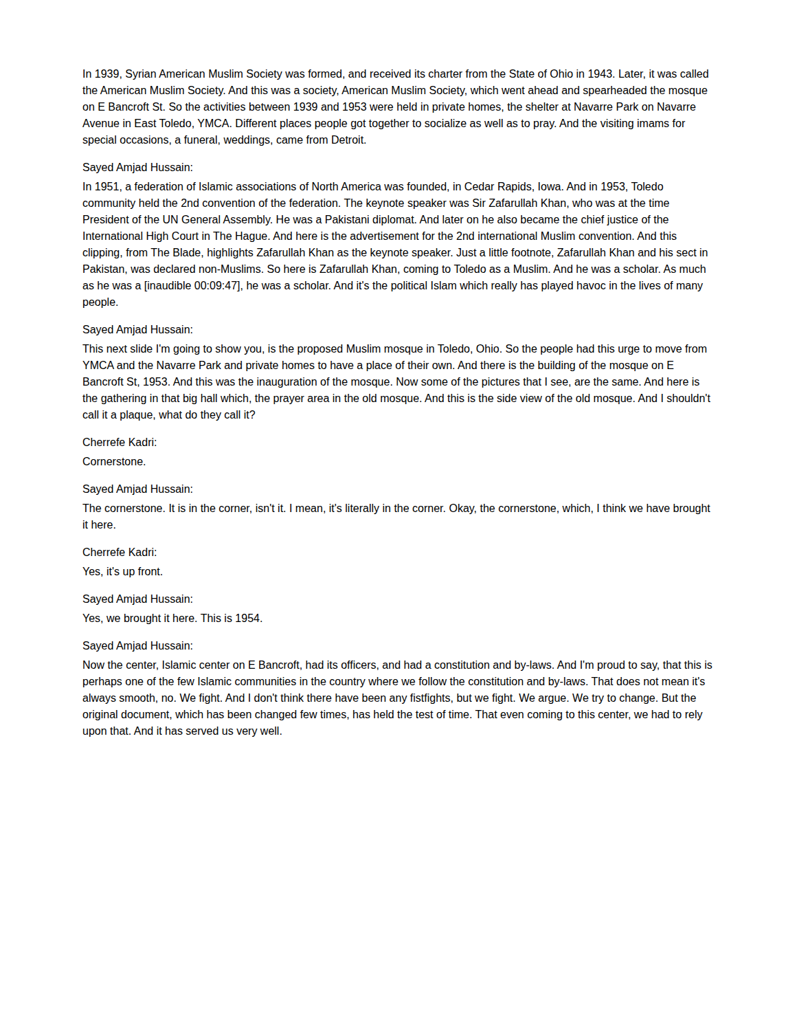In 1939, Syrian American Muslim Society was formed, and received its charter from the State of Ohio in 1943. Later, it was called the American Muslim Society. And this was a society, American Muslim Society, which went ahead and spearheaded the mosque on E Bancroft St. So the activities between 1939 and 1953 were held in private homes, the shelter at Navarre Park on Navarre Avenue in East Toledo, YMCA. Different places people got together to socialize as well as to pray. And the visiting imams for special occasions, a funeral, weddings, came from Detroit.
Sayed Amjad Hussain:
In 1951, a federation of Islamic associations of North America was founded, in Cedar Rapids, Iowa. And in 1953, Toledo community held the 2nd convention of the federation. The keynote speaker was Sir Zafarullah Khan, who was at the time President of the UN General Assembly. He was a Pakistani diplomat. And later on he also became the chief justice of the International High Court in The Hague. And here is the advertisement for the 2nd international Muslim convention. And this clipping, from The Blade, highlights Zafarullah Khan as the keynote speaker. Just a little footnote, Zafarullah Khan and his sect in Pakistan, was declared non-Muslims. So here is Zafarullah Khan, coming to Toledo as a Muslim. And he was a scholar. As much as he was a [inaudible 00:09:47], he was a scholar. And it's the political Islam which really has played havoc in the lives of many people.
Sayed Amjad Hussain:
This next slide I'm going to show you, is the proposed Muslim mosque in Toledo, Ohio. So the people had this urge to move from YMCA and the Navarre Park and private homes to have a place of their own. And there is the building of the mosque on E Bancroft St, 1953. And this was the inauguration of the mosque. Now some of the pictures that I see, are the same. And here is the gathering in that big hall which, the prayer area in the old mosque. And this is the side view of the old mosque. And I shouldn't call it a plaque, what do they call it?
Cherrefe Kadri:
Cornerstone.
Sayed Amjad Hussain:
The cornerstone. It is in the corner, isn't it. I mean, it's literally in the corner. Okay, the cornerstone, which, I think we have brought it here.
Cherrefe Kadri:
Yes, it's up front.
Sayed Amjad Hussain:
Yes, we brought it here. This is 1954.
Sayed Amjad Hussain:
Now the center, Islamic center on E Bancroft, had its officers, and had a constitution and by-laws. And I'm proud to say, that this is perhaps one of the few Islamic communities in the country where we follow the constitution and by-laws. That does not mean it's always smooth, no. We fight. And I don't think there have been any fistfights, but we fight. We argue. We try to change. But the original document, which has been changed few times, has held the test of time. That even coming to this center, we had to rely upon that. And it has served us very well.